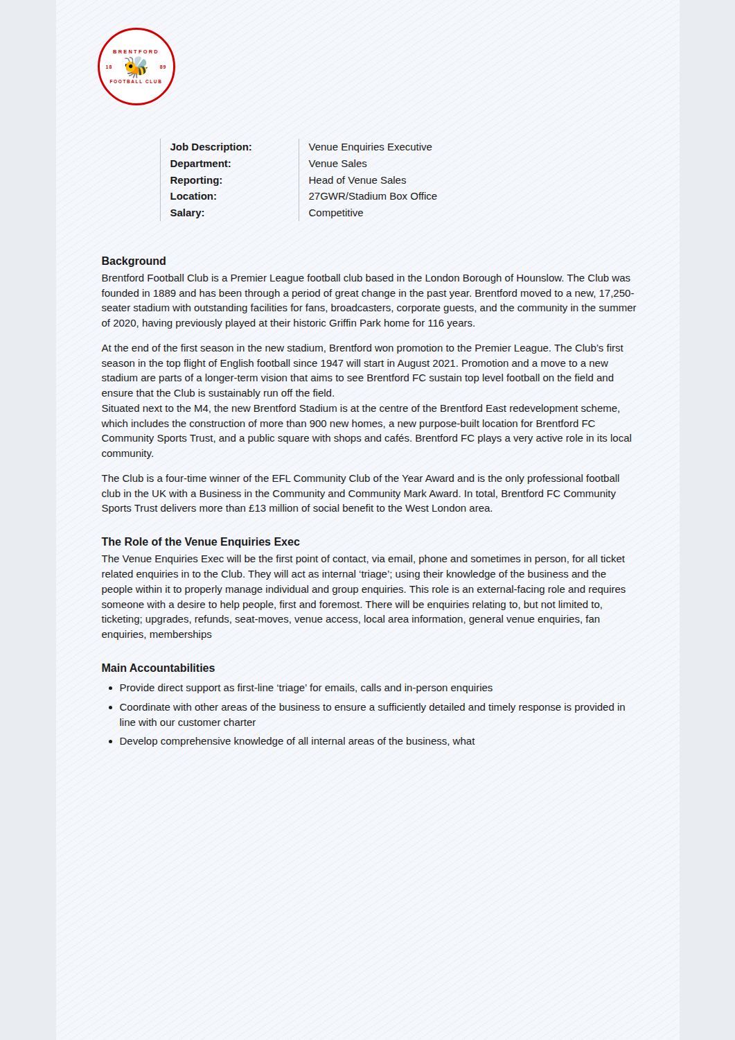BRENTFORD
🐝
1889
FOOTBALL CLUB
Job Description:
Venue Enquiries Executive
Department:
Venue Sales
Reporting:
Head of Venue Sales
Location:
27GWR/Stadium Box Office
Salary:
Competitive
Background
Brentford Football Club is a Premier League football club based in the London Borough of Hounslow. The Club was founded in 1889 and has been through a period of great change in the past year. Brentford moved to a new, 17,250-seater stadium with outstanding facilities for fans, broadcasters, corporate guests, and the community in the summer of 2020, having previously played at their historic Griffin Park home for 116 years.
At the end of the first season in the new stadium, Brentford won promotion to the Premier League. The Club’s first season in the top flight of English football since 1947 will start in August 2021. Promotion and a move to a new stadium are parts of a longer-term vision that aims to see Brentford FC sustain top level football on the field and ensure that the Club is sustainably run off the field.
Situated next to the M4, the new Brentford Stadium is at the centre of the Brentford East redevelopment scheme, which includes the construction of more than 900 new homes, a new purpose-built location for Brentford FC Community Sports Trust, and a public square with shops and cafés. Brentford FC plays a very active role in its local community.
The Club is a four-time winner of the EFL Community Club of the Year Award and is the only professional football club in the UK with a Business in the Community and Community Mark Award. In total, Brentford FC Community Sports Trust delivers more than £13 million of social benefit to the West London area.
The Role of the Venue Enquiries Exec
The Venue Enquiries Exec will be the first point of contact, via email, phone and sometimes in person, for all ticket related enquiries in to the Club. They will act as internal ‘triage’; using their knowledge of the business and the people within it to properly manage individual and group enquiries. This role is an external-facing role and requires someone with a desire to help people, first and foremost. There will be enquiries relating to, but not limited to, ticketing; upgrades, refunds, seat-moves, venue access, local area information, general venue enquiries, fan enquiries, memberships
Main Accountabilities
Provide direct support as first-line ‘triage’ for emails, calls and in-person enquiries
Coordinate with other areas of the business to ensure a sufficiently detailed and timely response is provided in line with our customer charter
Develop comprehensive knowledge of all internal areas of the business, what